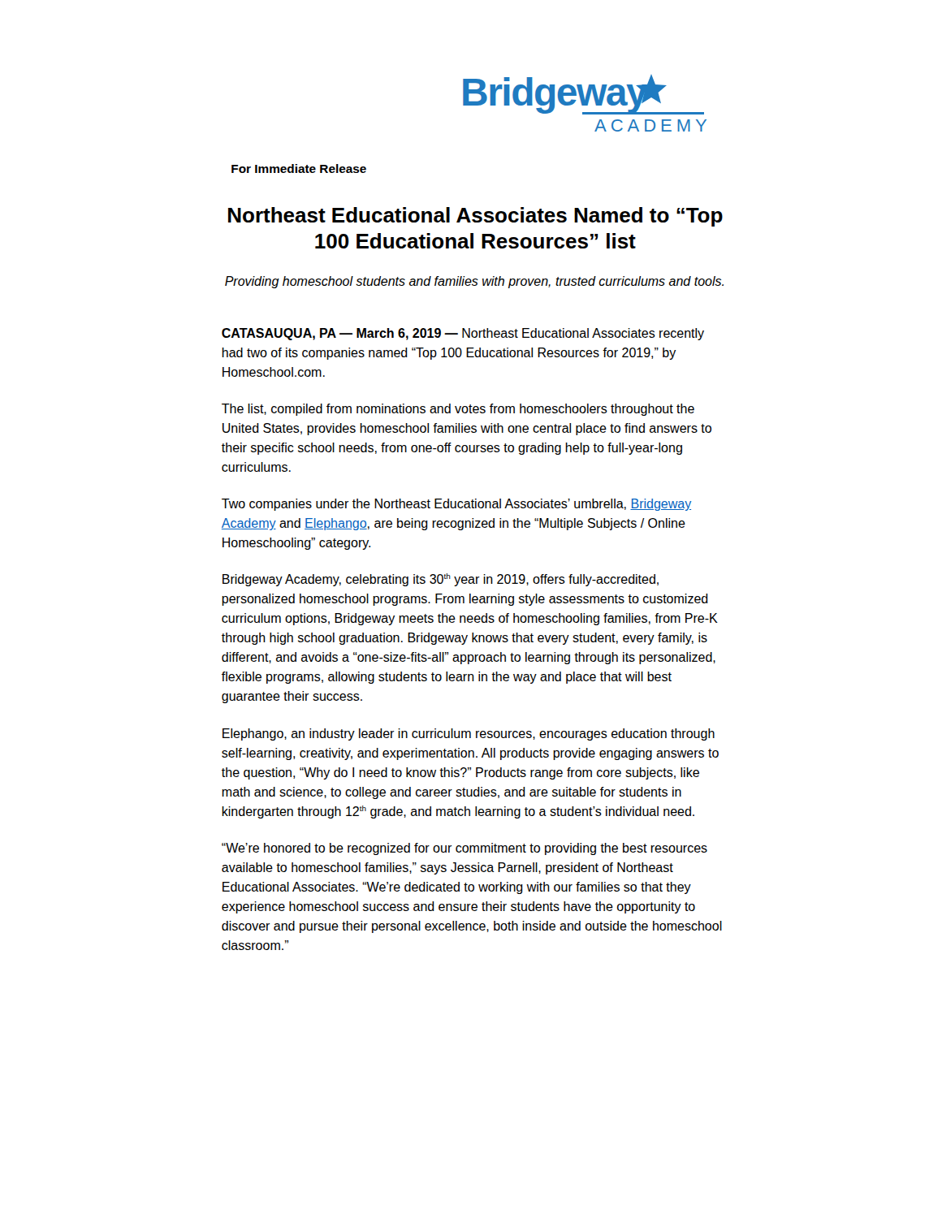For Immediate Release
Northeast Educational Associates Named to “Top 100 Educational Resources” list
Providing homeschool students and families with proven, trusted curriculums and tools.
CATASAUQUA, PA — March 6, 2019 — Northeast Educational Associates recently had two of its companies named “Top 100 Educational Resources for 2019,” by Homeschool.com.
The list, compiled from nominations and votes from homeschoolers throughout the United States, provides homeschool families with one central place to find answers to their specific school needs, from one-off courses to grading help to full-year-long curriculums.
Two companies under the Northeast Educational Associates’ umbrella, Bridgeway Academy and Elephango, are being recognized in the “Multiple Subjects / Online Homeschooling” category.
Bridgeway Academy, celebrating its 30th year in 2019, offers fully-accredited, personalized homeschool programs. From learning style assessments to customized curriculum options, Bridgeway meets the needs of homeschooling families, from Pre-K through high school graduation. Bridgeway knows that every student, every family, is different, and avoids a “one-size-fits-all” approach to learning through its personalized, flexible programs, allowing students to learn in the way and place that will best guarantee their success.
Elephango, an industry leader in curriculum resources, encourages education through self-learning, creativity, and experimentation. All products provide engaging answers to the question, “Why do I need to know this?” Products range from core subjects, like math and science, to college and career studies, and are suitable for students in kindergarten through 12th grade, and match learning to a student’s individual need.
“We’re honored to be recognized for our commitment to providing the best resources available to homeschool families,” says Jessica Parnell, president of Northeast Educational Associates. “We’re dedicated to working with our families so that they experience homeschool success and ensure their students have the opportunity to discover and pursue their personal excellence, both inside and outside the homeschool classroom.”